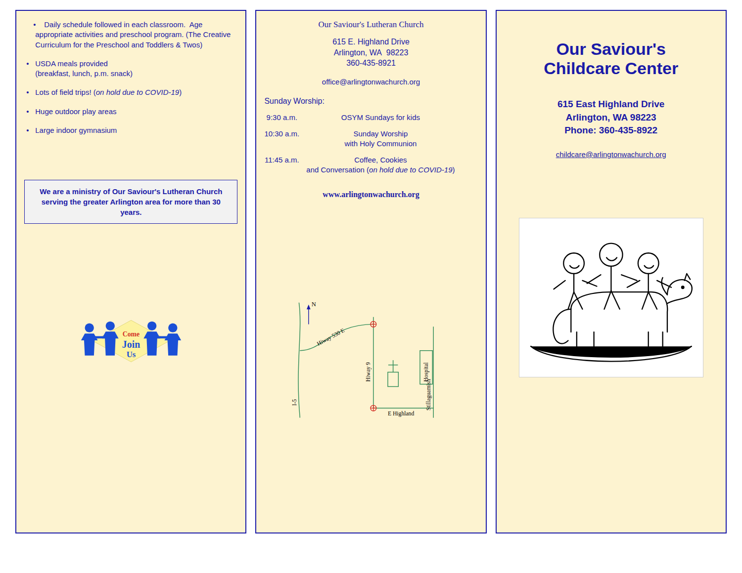Daily schedule followed in each classroom. Age appropriate activities and preschool program. (The Creative Curriculum for the Preschool and Toddlers & Twos)
USDA meals provided
(breakfast, lunch, p.m. snack)
Lots of field trips! (on hold due to COVID-19)
Huge outdoor play areas
Large indoor gymnasium
We are a ministry of Our Saviour's Lutheran Church serving the greater Arlington area for more than 30 years.
Come Join Us
Our Saviour's Lutheran Church
615 E. Highland Drive
Arlington, WA 98223
360-435-8921
office@arlingtonwachurch.org
Sunday Worship:
| 9:30 a.m. | OSYM Sundays for kids |
| 10:30 a.m. | Sunday Worship with Holy Communion |
| 11:45 a.m. | Coffee, Cookies and Conversation ( on hold due to COVID-19 ) |
www.arlingtonwachurch.org
N I-5 Hiway 530 E Hiway 9 E Highland Stillaguamish Hospital
Our Saviour's
Childcare Center
615 East Highland Drive
Arlington, WA 98223
Phone: 360-435-8922
childcare@arlingtonwachurch.org